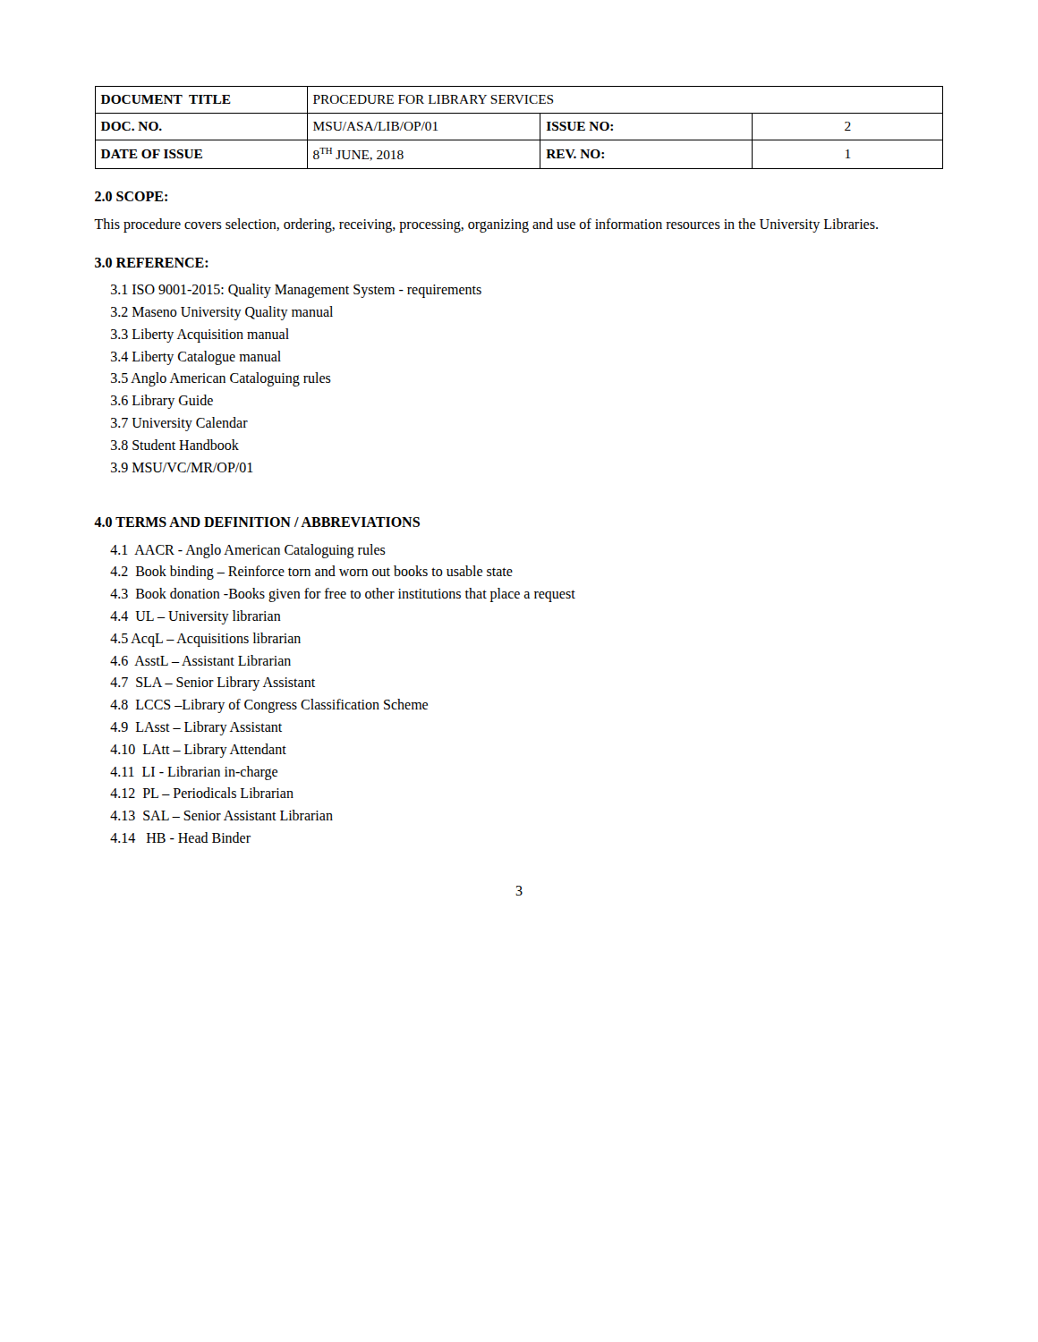| DOCUMENT TITLE | PROCEDURE FOR LIBRARY SERVICES |
| DOC. NO. | MSU/ASA/LIB/OP/01 | ISSUE NO: | 2 |
| DATE OF ISSUE | 8 TH JUNE, 2018 | REV. NO: | 1 |
2.0 SCOPE:
This procedure covers selection, ordering, receiving, processing, organizing and use of information resources in the University Libraries.
3.0 REFERENCE:
3.1 ISO 9001-2015: Quality Management System - requirements
3.2 Maseno University Quality manual
3.3 Liberty Acquisition manual
3.4 Liberty Catalogue manual
3.5 Anglo American Cataloguing rules
3.6 Library Guide
3.7 University Calendar
3.8 Student Handbook
3.9 MSU/VC/MR/OP/01
4.0 TERMS AND DEFINITION / ABBREVIATIONS
4.1 AACR - Anglo American Cataloguing rules
4.2 Book binding – Reinforce torn and worn out books to usable state
4.3 Book donation -Books given for free to other institutions that place a request
4.4 UL – University librarian
4.5 AcqL – Acquisitions librarian
4.6 AsstL – Assistant Librarian
4.7 SLA – Senior Library Assistant
4.8 LCCS –Library of Congress Classification Scheme
4.9 LAsst – Library Assistant
4.10 LAtt – Library Attendant
4.11 LI - Librarian in-charge
4.12 PL – Periodicals Librarian
4.13 SAL – Senior Assistant Librarian
4.14 HB - Head Binder
3